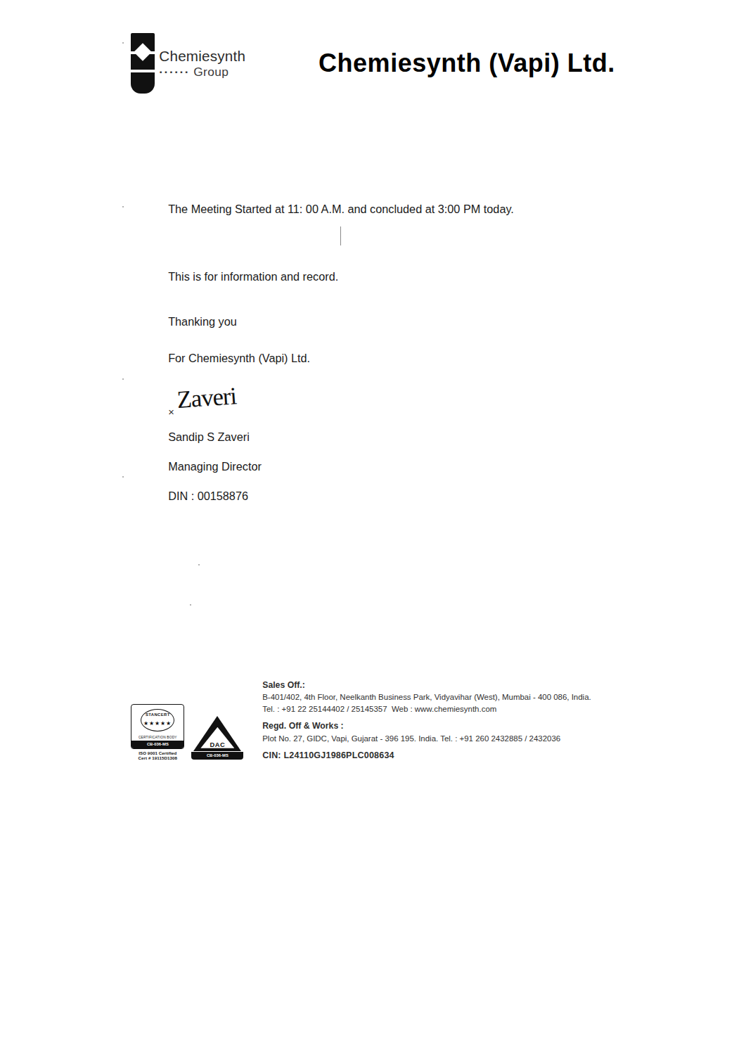Chemiesynth
······ Group
Chemiesynth (Vapi) Ltd.
The Meeting Started at 11: 00 A.M. and concluded at 3:00 PM today.
This is for information and record.
Thanking you
For Chemiesynth (Vapi) Ltd.
× Zaveri
Sandip S Zaveri
Managing Director
DIN : 00158876
STANCERT
★★★★★
CERTIFICATION BODY
CB-036-MS
ISO 9001 Certified
Cert # 19115D1308
DAC
CB-036-MS
Sales Off.:
B-401/402, 4th Floor, Neelkanth Business Park, Vidyavihar (West), Mumbai - 400 086, India.
Tel. : +91 22 25144402 / 25145357 Web : www.chemiesynth.com
Regd. Off & Works :
Plot No. 27, GIDC, Vapi, Gujarat - 396 195. India. Tel. : +91 260 2432885 / 2432036
CIN: L24110GJ1986PLC008634